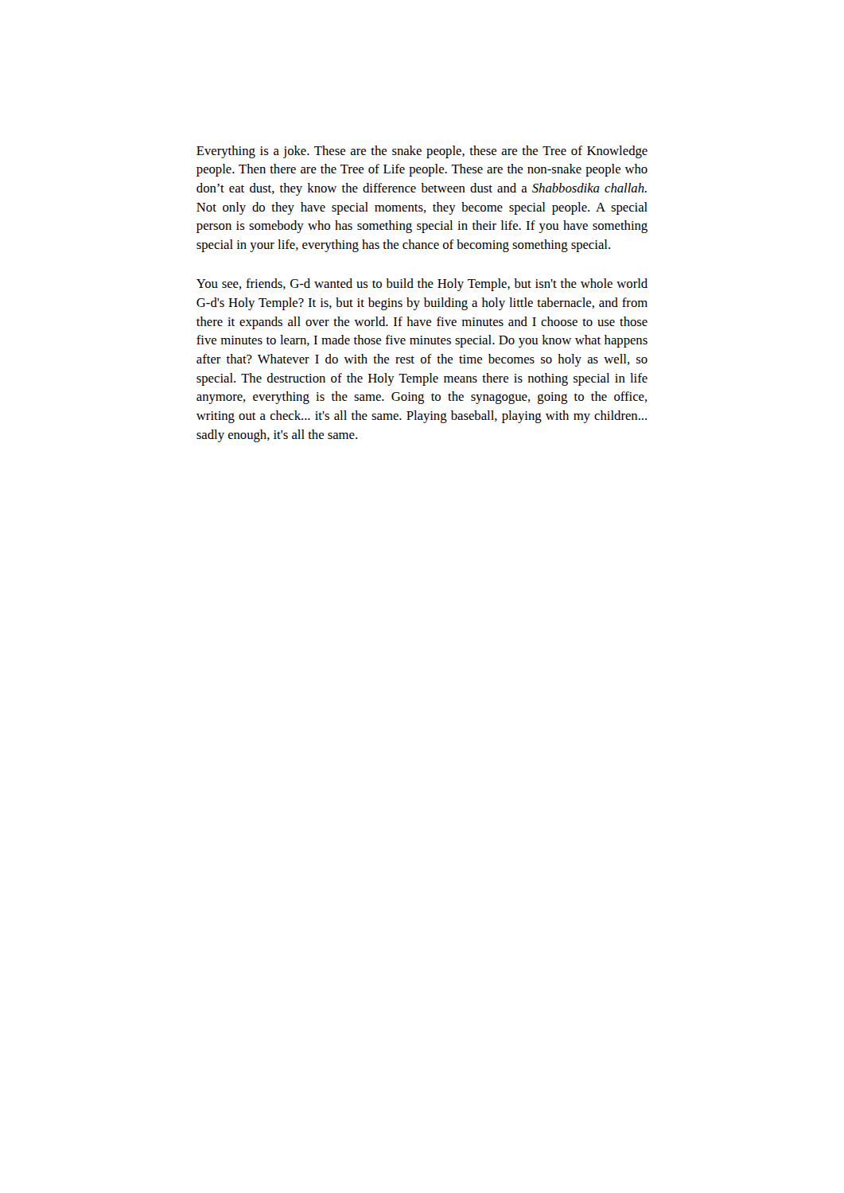Everything is a joke. These are the snake people, these are the Tree of Knowledge people. Then there are the Tree of Life people. These are the non-snake people who don’t eat dust, they know the difference between dust and a Shabbosdika challah. Not only do they have special moments, they become special people. A special person is somebody who has something special in their life. If you have something special in your life, everything has the chance of becoming something special.
You see, friends, G-d wanted us to build the Holy Temple, but isn't the whole world G-d's Holy Temple? It is, but it begins by building a holy little tabernacle, and from there it expands all over the world. If have five minutes and I choose to use those five minutes to learn, I made those five minutes special. Do you know what happens after that? Whatever I do with the rest of the time becomes so holy as well, so special. The destruction of the Holy Temple means there is nothing special in life anymore, everything is the same. Going to the synagogue, going to the office, writing out a check... it's all the same. Playing baseball, playing with my children... sadly enough, it's all the same.